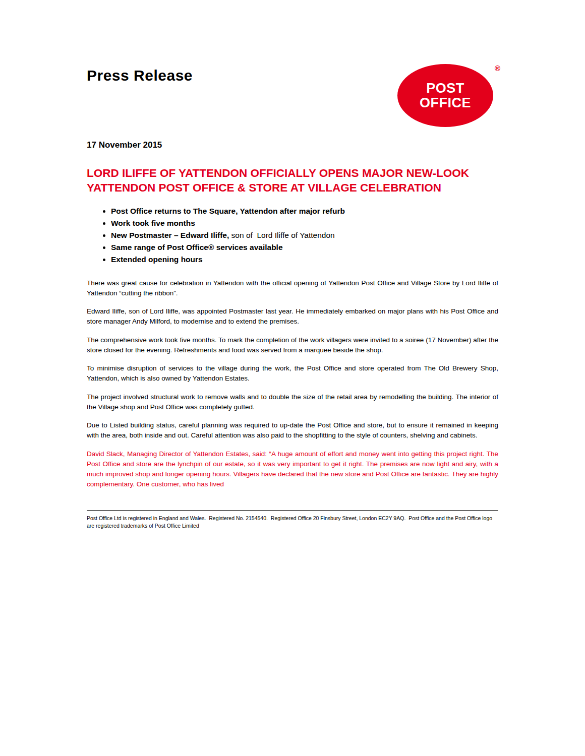Press Release
POST OFFICE
®
17 November 2015
Lord Iliffe of Yattendon officially opens major new-look Yattendon Post Office & Store at village celebration
Post Office returns to The Square, Yattendon after major refurb
Work took five months
New Postmaster – Edward Iliffe, son of Lord Iliffe of Yattendon
Same range of Post Office® services available
Extended opening hours
There was great cause for celebration in Yattendon with the official opening of Yattendon Post Office and Village Store by Lord Iliffe of Yattendon “cutting the ribbon”.
Edward Iliffe, son of Lord Iliffe, was appointed Postmaster last year. He immediately embarked on major plans with his Post Office and store manager Andy Milford, to modernise and to extend the premises.
The comprehensive work took five months. To mark the completion of the work villagers were invited to a soiree (17 November) after the store closed for the evening. Refreshments and food was served from a marquee beside the shop.
To minimise disruption of services to the village during the work, the Post Office and store operated from The Old Brewery Shop, Yattendon, which is also owned by Yattendon Estates.
The project involved structural work to remove walls and to double the size of the retail area by remodelling the building. The interior of the Village shop and Post Office was completely gutted.
Due to Listed building status, careful planning was required to up-date the Post Office and store, but to ensure it remained in keeping with the area, both inside and out. Careful attention was also paid to the shopfitting to the style of counters, shelving and cabinets.
David Slack, Managing Director of Yattendon Estates, said: “A huge amount of effort and money went into getting this project right. The Post Office and store are the lynchpin of our estate, so it was very important to get it right. The premises are now light and airy, with a much improved shop and longer opening hours. Villagers have declared that the new store and Post Office are fantastic. They are highly complementary. One customer, who has lived
Post Office Ltd is registered in England and Wales. Registered No. 2154540. Registered Office 20 Finsbury Street, London EC2Y 9AQ. Post Office and the Post Office logo are registered trademarks of Post Office Limited